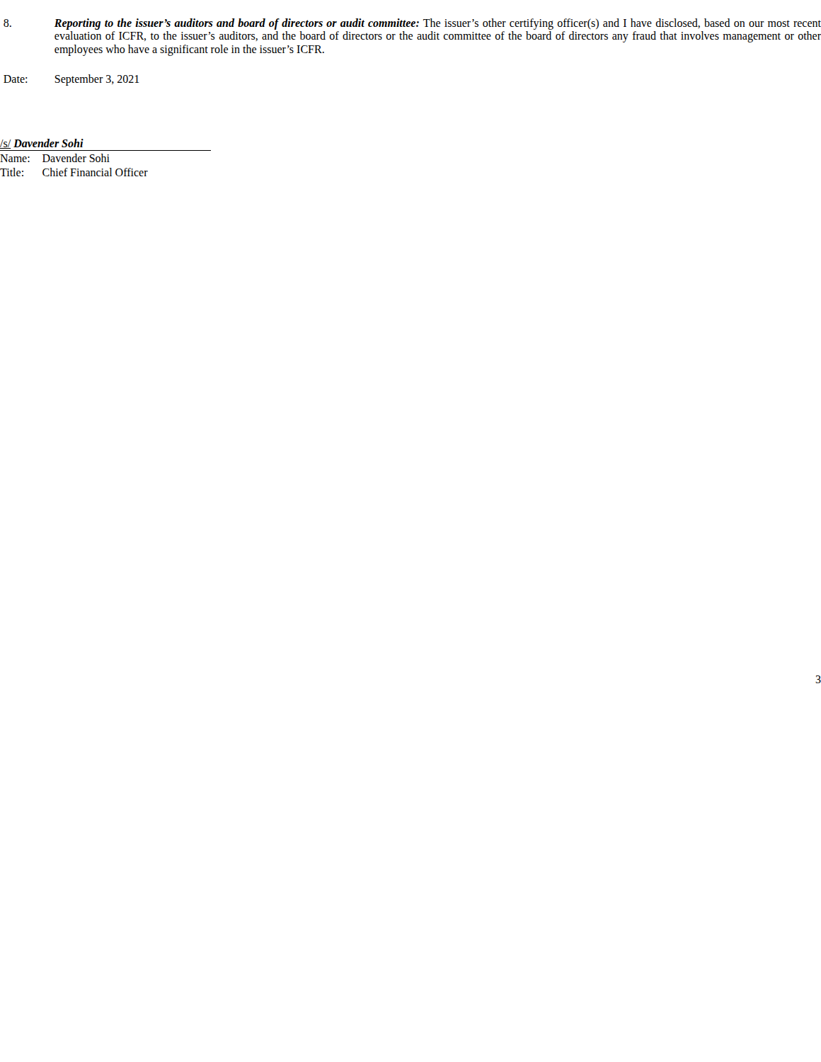8.
Reporting to the issuer’s auditors and board of directors or audit committee: The issuer’s other certifying officer(s) and I have disclosed, based on our most recent evaluation of ICFR, to the issuer’s auditors, and the board of directors or the audit committee of the board of directors any fraud that involves management or other employees who have a significant role in the issuer’s ICFR.
Date:
September 3, 2021
/s/ Davender Sohi
Name:
Davender Sohi
Title:
Chief Financial Officer
3